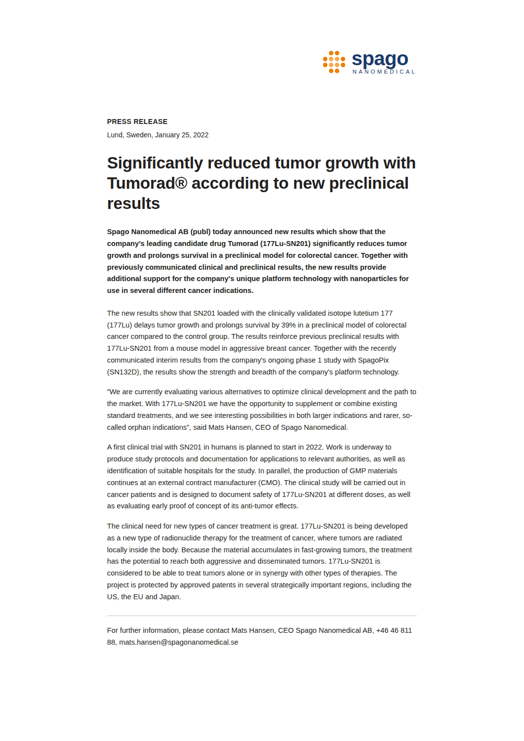spago NANOMEDICAL
PRESS RELEASE
Lund, Sweden, January 25, 2022
Significantly reduced tumor growth with Tumorad® according to new preclinical results
Spago Nanomedical AB (publ) today announced new results which show that the company's leading candidate drug Tumorad (177Lu-SN201) significantly reduces tumor growth and prolongs survival in a preclinical model for colorectal cancer. Together with previously communicated clinical and preclinical results, the new results provide additional support for the company's unique platform technology with nanoparticles for use in several different cancer indications.
The new results show that SN201 loaded with the clinically validated isotope lutetium 177 (177Lu) delays tumor growth and prolongs survival by 39% in a preclinical model of colorectal cancer compared to the control group. The results reinforce previous preclinical results with 177Lu-SN201 from a mouse model in aggressive breast cancer. Together with the recently communicated interim results from the company's ongoing phase 1 study with SpagoPix (SN132D), the results show the strength and breadth of the company's platform technology.
”We are currently evaluating various alternatives to optimize clinical development and the path to the market. With 177Lu-SN201 we have the opportunity to supplement or combine existing standard treatments, and we see interesting possibilities in both larger indications and rarer, so-called orphan indications”, said Mats Hansen, CEO of Spago Nanomedical.
A first clinical trial with SN201 in humans is planned to start in 2022. Work is underway to produce study protocols and documentation for applications to relevant authorities, as well as identification of suitable hospitals for the study. In parallel, the production of GMP materials continues at an external contract manufacturer (CMO). The clinical study will be carried out in cancer patients and is designed to document safety of 177Lu-SN201 at different doses, as well as evaluating early proof of concept of its anti-tumor effects.
The clinical need for new types of cancer treatment is great. 177Lu-SN201 is being developed as a new type of radionuclide therapy for the treatment of cancer, where tumors are radiated locally inside the body. Because the material accumulates in fast-growing tumors, the treatment has the potential to reach both aggressive and disseminated tumors. 177Lu-SN201 is considered to be able to treat tumors alone or in synergy with other types of therapies. The project is protected by approved patents in several strategically important regions, including the US, the EU and Japan.
For further information, please contact Mats Hansen, CEO Spago Nanomedical AB, +46 46 811 88, mats.hansen@spagonanomedical.se